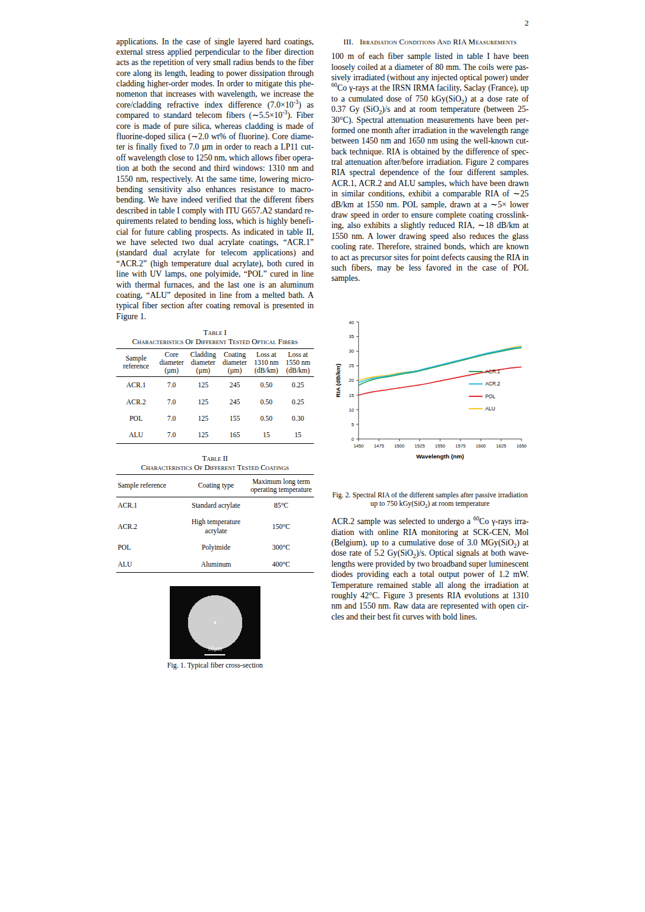2
applications. In the case of single layered hard coatings, external stress applied perpendicular to the fiber direction acts as the repetition of very small radius bends to the fiber core along its length, leading to power dissipation through cladding higher-order modes. In order to mitigate this phenomenon that increases with wavelength, we increase the core/cladding refractive index difference (7.0×10-3) as compared to standard telecom fibers (∼5.5×10-3). Fiber core is made of pure silica, whereas cladding is made of fluorine-doped silica (∼2.0 wt% of fluorine). Core diameter is finally fixed to 7.0 µm in order to reach a LP11 cut-off wavelength close to 1250 nm, which allows fiber operation at both the second and third windows: 1310 nm and 1550 nm, respectively. At the same time, lowering micro-bending sensitivity also enhances resistance to macro-bending. We have indeed verified that the different fibers described in table I comply with ITU G657.A2 standard requirements related to bending loss, which is highly beneficial for future cabling prospects. As indicated in table II, we have selected two dual acrylate coatings, “ACR.1” (standard dual acrylate for telecom applications) and “ACR.2” (high temperature dual acrylate), both cured in line with UV lamps, one polyimide, “POL” cured in line with thermal furnaces, and the last one is an aluminum coating, “ALU” deposited in line from a melted bath. A typical fiber section after coating removal is presented in Figure 1.
Table I
Characteristics Of Different Tested Optical Fibers
| Sample reference | Core diameter (µm) | Cladding diameter (µm) | Coating diameter (µm) | Loss at 1310 nm (dB/km) | Loss at 1550 nm (dB/km) |
| --- | --- | --- | --- | --- | --- |
| ACR.1 | 7.0 | 125 | 245 | 0.50 | 0.25 |
| ACR.2 | 7.0 | 125 | 245 | 0.50 | 0.25 |
| POL | 7.0 | 125 | 155 | 0.50 | 0.30 |
| ALU | 7.0 | 125 | 165 | 15 | 15 |
Table II
Characteristics Of Different Tested Coatings
| Sample reference | Coating type | Maximum long term operating temperature |
| --- | --- | --- |
| ACR.1 | Standard acrylate | 85°C |
| ACR.2 | High temperature acrylate | 150°C |
| POL | Polyimide | 300°C |
| ALU | Aluminum | 400°C |
50µm
Fig. 1. Typical fiber cross-section
III. Irradiation Conditions And RIA Measurements
100 m of each fiber sample listed in table I have been loosely coiled at a diameter of 80 mm. The coils were passively irradiated (without any injected optical power) under 60Co γ-rays at the IRSN IRMA facility, Saclay (France), up to a cumulated dose of 750 kGy(SiO2) at a dose rate of 0.37 Gy (SiO2)/s and at room temperature (between 25-30°C). Spectral attenuation measurements have been performed one month after irradiation in the wavelength range between 1450 nm and 1650 nm using the well-known cut-back technique. RIA is obtained by the difference of spectral attenuation after/before irradiation. Figure 2 compares RIA spectral dependence of the four different samples. ACR.1, ACR.2 and ALU samples, which have been drawn in similar conditions, exhibit a comparable RIA of ∼25 dB/km at 1550 nm. POL sample, drawn at a ∼5× lower draw speed in order to ensure complete coating crosslinking, also exhibits a slightly reduced RIA, ∼18 dB/km at 1550 nm. A lower drawing speed also reduces the glass cooling rate. Therefore, strained bonds, which are known to act as precursor sites for point defects causing the RIA in such fibers, may be less favored in the case of POL samples.
0 5 10 15 20 25 30 35 40 1450 1475 1500 1525 1550 1575 1600 1625 1650 Wavelength (nm) RIA (dB/km) ACR.1 ACR.2 POL ALU
Fig. 2. Spectral RIA of the different samples after passive irradiation up to 750 kGy(SiO2) at room temperature
ACR.2 sample was selected to undergo a 60Co γ-rays irradiation with online RIA monitoring at SCK-CEN, Mol (Belgium), up to a cumulative dose of 3.0 MGy(SiO2) at dose rate of 5.2 Gy(SiO2)/s. Optical signals at both wavelengths were provided by two broadband super luminescent diodes providing each a total output power of 1.2 mW. Temperature remained stable all along the irradiation at roughly 42°C. Figure 3 presents RIA evolutions at 1310 nm and 1550 nm. Raw data are represented with open circles and their best fit curves with bold lines.